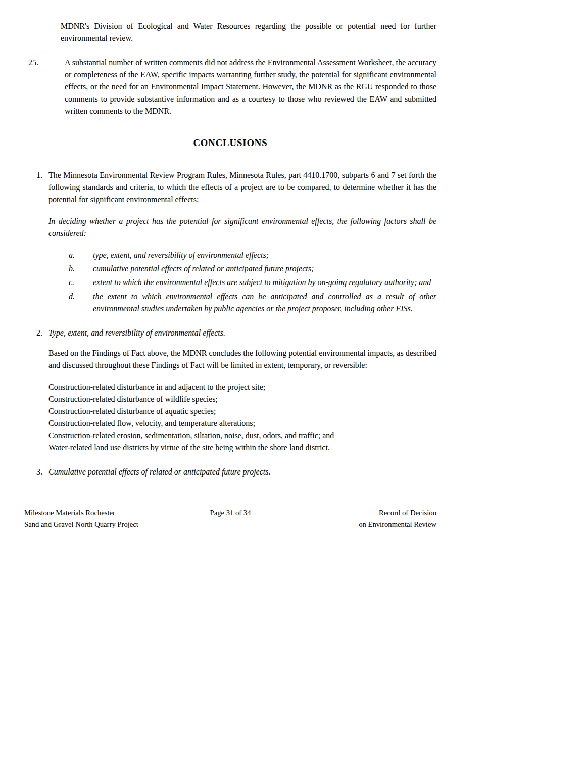MDNR's Division of Ecological and Water Resources regarding the possible or potential need for further environmental review.
25.
A substantial number of written comments did not address the Environmental Assessment Worksheet, the accuracy or completeness of the EAW, specific impacts warranting further study, the potential for significant environmental effects, or the need for an Environmental Impact Statement. However, the MDNR as the RGU responded to those comments to provide substantive information and as a courtesy to those who reviewed the EAW and submitted written comments to the MDNR.
CONCLUSIONS
The Minnesota Environmental Review Program Rules, Minnesota Rules, part 4410.1700, subparts 6 and 7 set forth the following standards and criteria, to which the effects of a project are to be compared, to determine whether it has the potential for significant environmental effects:
In deciding whether a project has the potential for significant environmental effects, the following factors shall be considered:
a. type, extent, and reversibility of environmental effects;
b. cumulative potential effects of related or anticipated future projects;
c. extent to which the environmental effects are subject to mitigation by on-going regulatory authority; and
d. the extent to which environmental effects can be anticipated and controlled as a result of other environmental studies undertaken by public agencies or the project proposer, including other EISs.
Type, extent, and reversibility of environmental effects.
Based on the Findings of Fact above, the MDNR concludes the following potential environmental impacts, as described and discussed throughout these Findings of Fact will be limited in extent, temporary, or reversible:
Construction-related disturbance in and adjacent to the project site;
Construction-related disturbance of wildlife species;
Construction-related disturbance of aquatic species;
Construction-related flow, velocity, and temperature alterations;
Construction-related erosion, sedimentation, siltation, noise, dust, odors, and traffic; and
Water-related land use districts by virtue of the site being within the shore land district.
Cumulative potential effects of related or anticipated future projects.
Milestone Materials Rochester
Sand and Gravel North Quarry Project
Page 31 of 34
Record of Decision
on Environmental Review